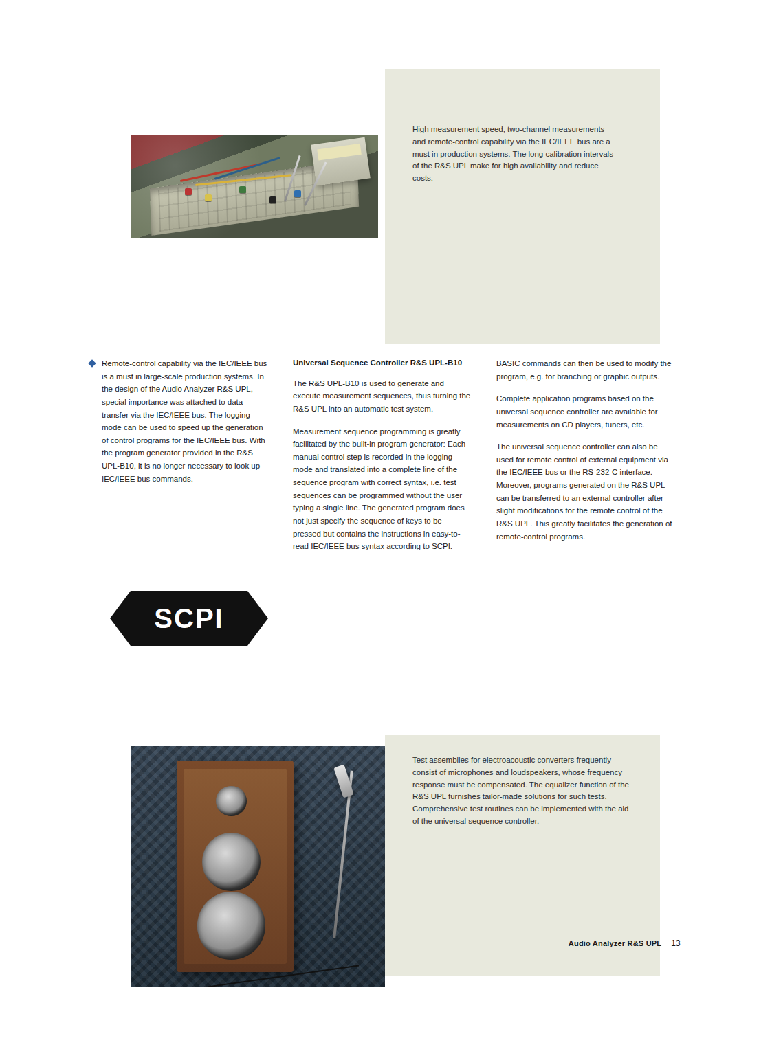High measurement speed, two-channel measurements and remote-control capability via the IEC/IEEE bus are a must in production systems. The long calibration intervals of the R&S UPL make for high availability and reduce costs.
Remote-control capability via the IEC/IEEE bus is a must in large-scale production systems. In the design of the Audio Analyzer R&S UPL, special importance was attached to data transfer via the IEC/IEEE bus. The logging mode can be used to speed up the generation of control programs for the IEC/IEEE bus. With the program generator provided in the R&S UPL-B10, it is no longer necessary to look up IEC/IEEE bus commands.
Universal Sequence Controller R&S UPL-B10
The R&S UPL-B10 is used to generate and execute measurement sequences, thus turning the R&S UPL into an automatic test system.
Measurement sequence programming is greatly facilitated by the built-in program generator: Each manual control step is recorded in the logging mode and translated into a complete line of the sequence program with correct syntax, i.e. test sequences can be programmed without the user typing a single line. The generated program does not just specify the sequence of keys to be pressed but contains the instructions in easy-to-read IEC/IEEE bus syntax according to SCPI.
BASIC commands can then be used to modify the program, e.g. for branching or graphic outputs.
Complete application programs based on the universal sequence controller are available for measurements on CD players, tuners, etc.
The universal sequence controller can also be used for remote control of external equipment via the IEC/IEEE bus or the RS-232-C interface. Moreover, programs generated on the R&S UPL can be transferred to an external controller after slight modifications for the remote control of the R&S UPL. This greatly facilitates the generation of remote-control programs.
SCPI
Test assemblies for electroacoustic converters frequently consist of microphones and loudspeakers, whose frequency response must be compensated. The equalizer function of the R&S UPL furnishes tailor-made solutions for such tests. Comprehensive test routines can be implemented with the aid of the universal sequence controller.
Audio Analyzer R&S UPL13